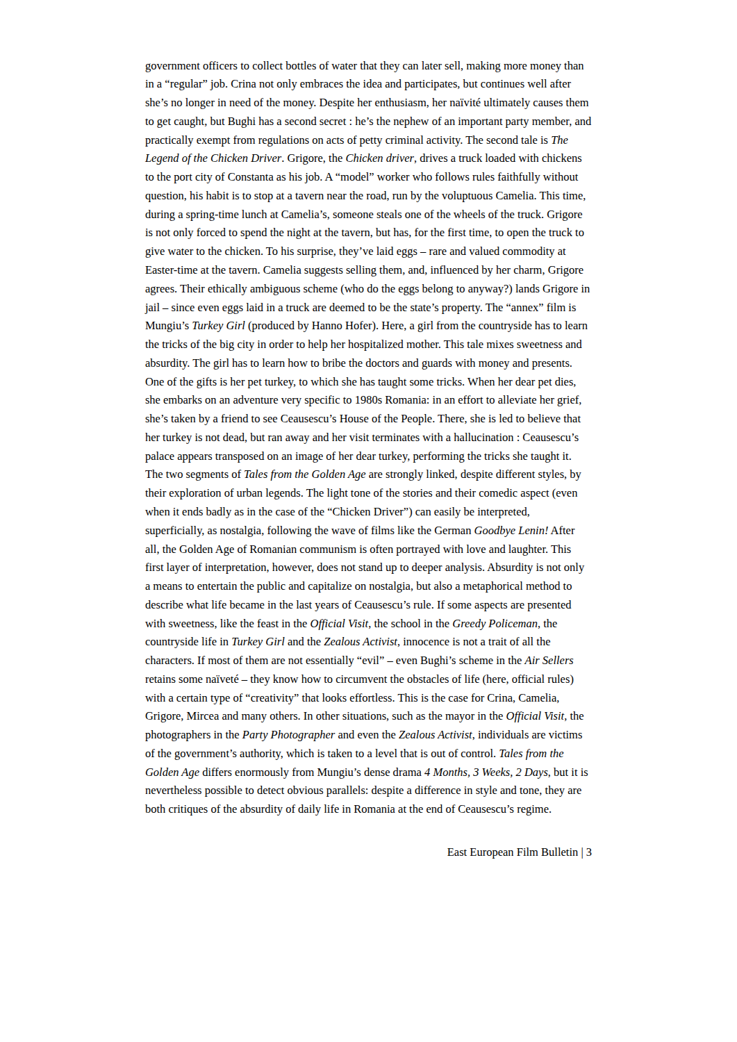government officers to collect bottles of water that they can later sell, making more money than in a “regular” job. Crina not only embraces the idea and participates, but continues well after she’s no longer in need of the money. Despite her enthusiasm, her naïvité ultimately causes them to get caught, but Bughi has a second secret : he’s the nephew of an important party member, and practically exempt from regulations on acts of petty criminal activity. The second tale is The Legend of the Chicken Driver. Grigore, the Chicken driver, drives a truck loaded with chickens to the port city of Constanta as his job. A “model” worker who follows rules faithfully without question, his habit is to stop at a tavern near the road, run by the voluptuous Camelia. This time, during a spring-time lunch at Camelia’s, someone steals one of the wheels of the truck. Grigore is not only forced to spend the night at the tavern, but has, for the first time, to open the truck to give water to the chicken. To his surprise, they’ve laid eggs – rare and valued commodity at Easter-time at the tavern. Camelia suggests selling them, and, influenced by her charm, Grigore agrees. Their ethically ambiguous scheme (who do the eggs belong to anyway?) lands Grigore in jail – since even eggs laid in a truck are deemed to be the state’s property. The “annex” film is Mungiu’s Turkey Girl (produced by Hanno Hofer). Here, a girl from the countryside has to learn the tricks of the big city in order to help her hospitalized mother. This tale mixes sweetness and absurdity. The girl has to learn how to bribe the doctors and guards with money and presents. One of the gifts is her pet turkey, to which she has taught some tricks. When her dear pet dies, she embarks on an adventure very specific to 1980s Romania: in an effort to alleviate her grief, she’s taken by a friend to see Ceausescu’s House of the People. There, she is led to believe that her turkey is not dead, but ran away and her visit terminates with a hallucination : Ceausescu’s palace appears transposed on an image of her dear turkey, performing the tricks she taught it. The two segments of Tales from the Golden Age are strongly linked, despite different styles, by their exploration of urban legends. The light tone of the stories and their comedic aspect (even when it ends badly as in the case of the “Chicken Driver”) can easily be interpreted, superficially, as nostalgia, following the wave of films like the German Goodbye Lenin! After all, the Golden Age of Romanian communism is often portrayed with love and laughter. This first layer of interpretation, however, does not stand up to deeper analysis. Absurdity is not only a means to entertain the public and capitalize on nostalgia, but also a metaphorical method to describe what life became in the last years of Ceausescu’s rule. If some aspects are presented with sweetness, like the feast in the Official Visit, the school in the Greedy Policeman, the countryside life in Turkey Girl and the Zealous Activist, innocence is not a trait of all the characters. If most of them are not essentially “evil” – even Bughi’s scheme in the Air Sellers retains some naïveté – they know how to circumvent the obstacles of life (here, official rules) with a certain type of “creativity” that looks effortless. This is the case for Crina, Camelia, Grigore, Mircea and many others. In other situations, such as the mayor in the Official Visit, the photographers in the Party Photographer and even the Zealous Activist, individuals are victims of the government’s authority, which is taken to a level that is out of control. Tales from the Golden Age differs enormously from Mungiu’s dense drama 4 Months, 3 Weeks, 2 Days, but it is nevertheless possible to detect obvious parallels: despite a difference in style and tone, they are both critiques of the absurdity of daily life in Romania at the end of Ceausescu’s regime.
East European Film Bulletin | 3